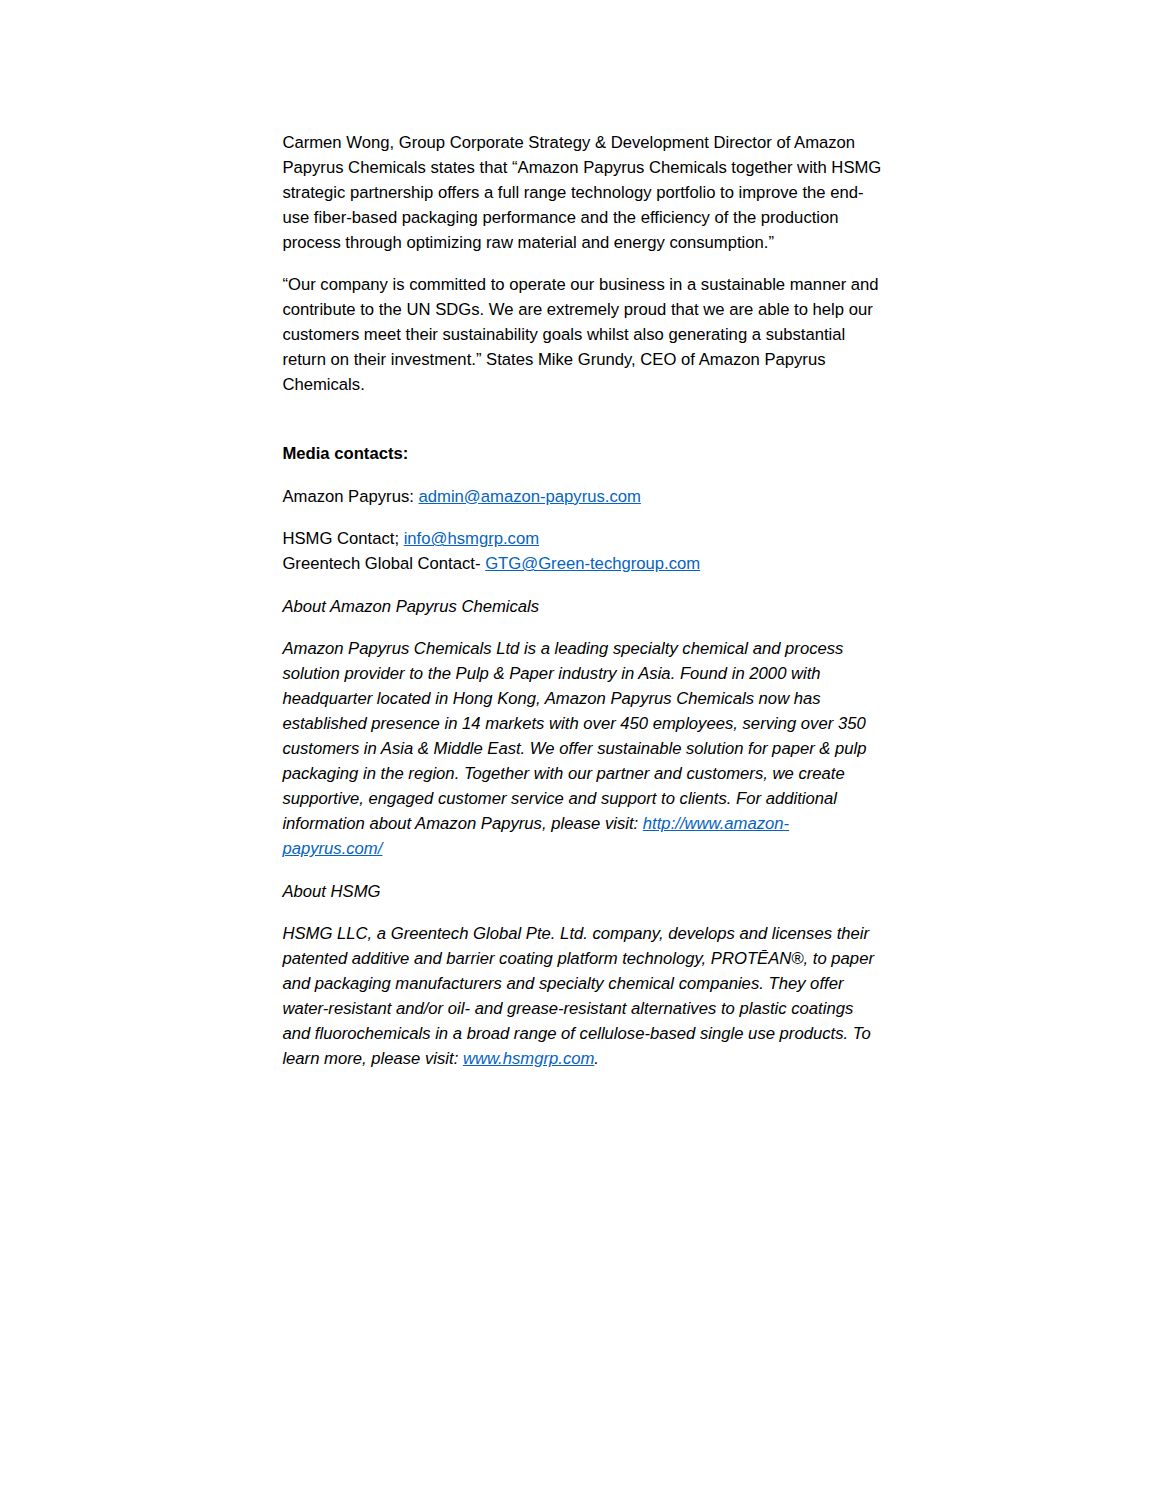Carmen Wong, Group Corporate Strategy & Development Director of Amazon Papyrus Chemicals states that “Amazon Papyrus Chemicals together with HSMG strategic partnership offers a full range technology portfolio to improve the end-use fiber-based packaging performance and the efficiency of the production process through optimizing raw material and energy consumption.”
“Our company is committed to operate our business in a sustainable manner and contribute to the UN SDGs. We are extremely proud that we are able to help our customers meet their sustainability goals whilst also generating a substantial return on their investment.” States Mike Grundy, CEO of Amazon Papyrus Chemicals.
Media contacts:
Amazon Papyrus: admin@amazon-papyrus.com
HSMG Contact; info@hsmgrp.com
Greentech Global Contact- GTG@Green-techgroup.com
About Amazon Papyrus Chemicals
Amazon Papyrus Chemicals Ltd is a leading specialty chemical and process solution provider to the Pulp & Paper industry in Asia. Found in 2000 with headquarter located in Hong Kong, Amazon Papyrus Chemicals now has established presence in 14 markets with over 450 employees, serving over 350 customers in Asia & Middle East. We offer sustainable solution for paper & pulp packaging in the region. Together with our partner and customers, we create supportive, engaged customer service and support to clients. For additional information about Amazon Papyrus, please visit: http://www.amazon-papyrus.com/
About HSMG
HSMG LLC, a Greentech Global Pte. Ltd. company, develops and licenses their patented additive and barrier coating platform technology, PROTĒAN®, to paper and packaging manufacturers and specialty chemical companies. They offer water-resistant and/or oil- and grease-resistant alternatives to plastic coatings and fluorochemicals in a broad range of cellulose-based single use products. To learn more, please visit: www.hsmgrp.com.